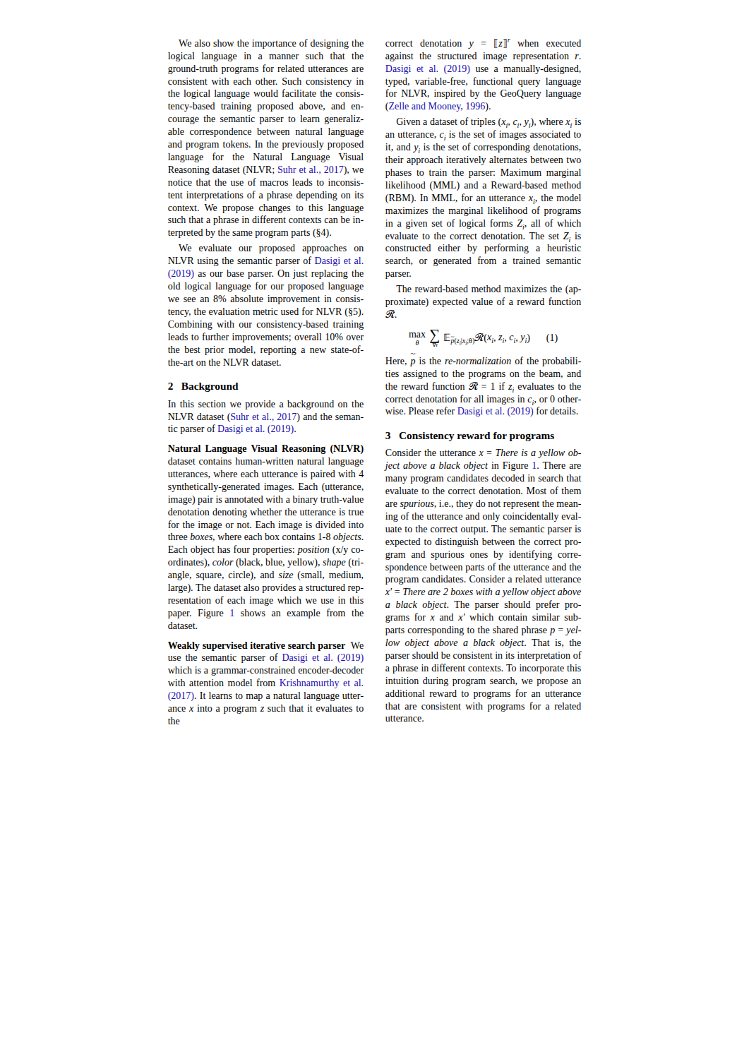We also show the importance of designing the logical language in a manner such that the ground-truth programs for related utterances are consistent with each other. Such consistency in the logical language would facilitate the consistency-based training proposed above, and encourage the semantic parser to learn generalizable correspondence between natural language and program tokens. In the previously proposed language for the Natural Language Visual Reasoning dataset (NLVR; Suhr et al., 2017), we notice that the use of macros leads to inconsistent interpretations of a phrase depending on its context. We propose changes to this language such that a phrase in different contexts can be interpreted by the same program parts (§4).
We evaluate our proposed approaches on NLVR using the semantic parser of Dasigi et al. (2019) as our base parser. On just replacing the old logical language for our proposed language we see an 8% absolute improvement in consistency, the evaluation metric used for NLVR (§5). Combining with our consistency-based training leads to further improvements; overall 10% over the best prior model, reporting a new state-of-the-art on the NLVR dataset.
2 Background
In this section we provide a background on the NLVR dataset (Suhr et al., 2017) and the semantic parser of Dasigi et al. (2019).
Natural Language Visual Reasoning (NLVR) dataset contains human-written natural language utterances, where each utterance is paired with 4 synthetically-generated images. Each (utterance, image) pair is annotated with a binary truth-value denotation denoting whether the utterance is true for the image or not. Each image is divided into three boxes, where each box contains 1-8 objects. Each object has four properties: position (x/y coordinates), color (black, blue, yellow), shape (triangle, square, circle), and size (small, medium, large). The dataset also provides a structured representation of each image which we use in this paper. Figure 1 shows an example from the dataset.
Weakly supervised iterative search parser We use the semantic parser of Dasigi et al. (2019) which is a grammar-constrained encoder-decoder with attention model from Krishnamurthy et al. (2017). It learns to map a natural language utterance x into a program z such that it evaluates to the
correct denotation y = ⟦z⟧r when executed against the structured image representation r. Dasigi et al. (2019) use a manually-designed, typed, variable-free, functional query language for NLVR, inspired by the GeoQuery language (Zelle and Mooney, 1996).
Given a dataset of triples (xi, ci, yi), where xi is an utterance, ci is the set of images associated to it, and yi is the set of corresponding denotations, their approach iteratively alternates between two phases to train the parser: Maximum marginal likelihood (MML) and a Reward-based method (RBM). In MML, for an utterance xi, the model maximizes the marginal likelihood of programs in a given set of logical forms Zi, all of which evaluate to the correct denotation. The set Zi is constructed either by performing a heuristic search, or generated from a trained semantic parser.
The reward-based method maximizes the (approximate) expected value of a reward function 𝓡.
max θ ∑∀i 𝔼p(zi|xi;θ)𝓡(xi, zi, ci, yi)
(1)
Here, p is the re-normalization of the probabilities assigned to the programs on the beam, and the reward function 𝓡 = 1 if zi evaluates to the correct denotation for all images in ci, or 0 otherwise. Please refer Dasigi et al. (2019) for details.
3 Consistency reward for programs
Consider the utterance x = There is a yellow object above a black object in Figure 1. There are many program candidates decoded in search that evaluate to the correct denotation. Most of them are spurious, i.e., they do not represent the meaning of the utterance and only coincidentally evaluate to the correct output. The semantic parser is expected to distinguish between the correct program and spurious ones by identifying correspondence between parts of the utterance and the program candidates. Consider a related utterance x′ = There are 2 boxes with a yellow object above a black object. The parser should prefer programs for x and x′ which contain similar sub-parts corresponding to the shared phrase p = yellow object above a black object. That is, the parser should be consistent in its interpretation of a phrase in different contexts. To incorporate this intuition during program search, we propose an additional reward to programs for an utterance that are consistent with programs for a related utterance.